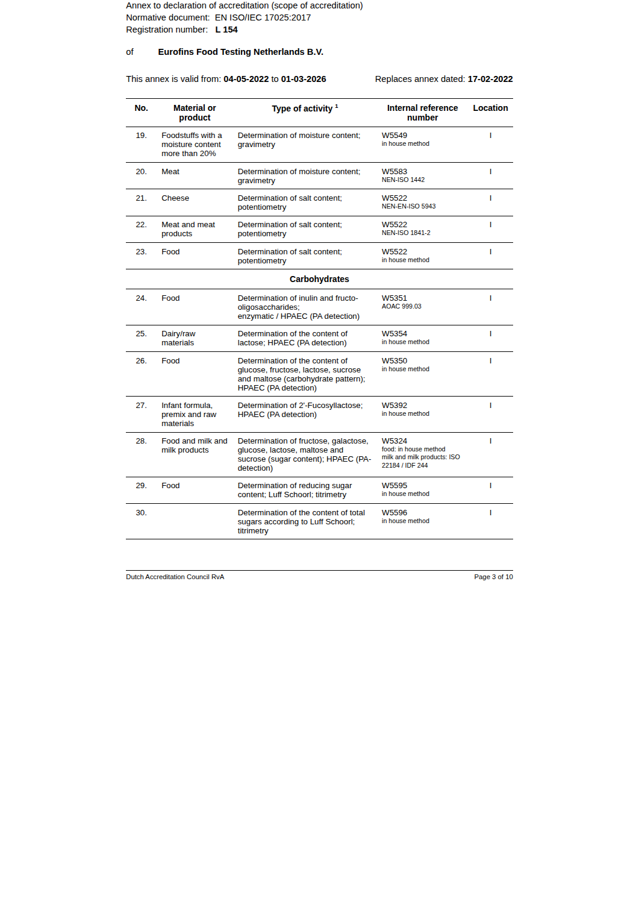Annex to declaration of accreditation (scope of accreditation)
Normative document: EN ISO/IEC 17025:2017
Registration number: L 154
of Eurofins Food Testing Netherlands B.V.
This annex is valid from: 04-05-2022 to 01-03-2026 Replaces annex dated: 17-02-2022
| No. | Material or product | Type of activity 1 | Internal reference number | Location |
| --- | --- | --- | --- | --- |
| 19. | Foodstuffs with a moisture content more than 20% | Determination of moisture content; gravimetry | W5549 in house method | I |
| 20. | Meat | Determination of moisture content; gravimetry | W5583 NEN-ISO 1442 | I |
| 21. | Cheese | Determination of salt content; potentiometry | W5522 NEN-EN-ISO 5943 | I |
| 22. | Meat and meat products | Determination of salt content; potentiometry | W5522 NEN-ISO 1841-2 | I |
| 23. | Food | Determination of salt content; potentiometry | W5522 in house method | I |
| Carbohydrates |
| 24. | Food | Determination of inulin and fructo-oligosaccharides; enzymatic / HPAEC (PA detection) | W5351 AOAC 999.03 | I |
| 25. | Dairy/raw materials | Determination of the content of lactose; HPAEC (PA detection) | W5354 in house method | I |
| 26. | Food | Determination of the content of glucose, fructose, lactose, sucrose and maltose (carbohydrate pattern); HPAEC (PA detection) | W5350 in house method | I |
| 27. | Infant formula, premix and raw materials | Determination of 2'-Fucosyllactose; HPAEC (PA detection) | W5392 in house method | I |
| 28. | Food and milk and milk products | Determination of fructose, galactose, glucose, lactose, maltose and sucrose (sugar content); HPAEC (PA-detection) | W5324 food: in house method milk and milk products: ISO 22184 / IDF 244 | I |
| 29. | Food | Determination of reducing sugar content; Luff Schoorl; titrimetry | W5595 in house method | I |
| 30. | | Determination of the content of total sugars according to Luff Schoorl; titrimetry | W5596 in house method | I |
Dutch Accreditation Council RvA Page 3 of 10